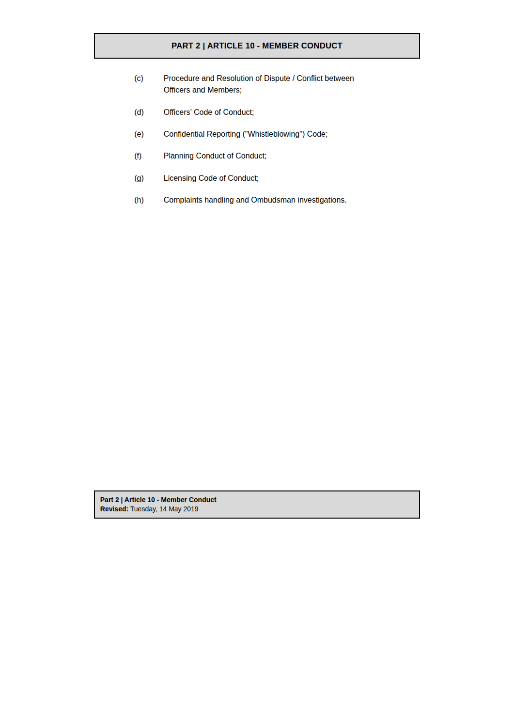PART 2 | ARTICLE 10 - MEMBER CONDUCT
(c) Procedure and Resolution of Dispute / Conflict between Officers and Members;
(d) Officers’ Code of Conduct;
(e) Confidential Reporting ("Whistleblowing") Code;
(f) Planning Conduct of Conduct;
(g) Licensing Code of Conduct;
(h) Complaints handling and Ombudsman investigations.
Part 2 | Article 10 - Member Conduct
Revised: Tuesday, 14 May 2019